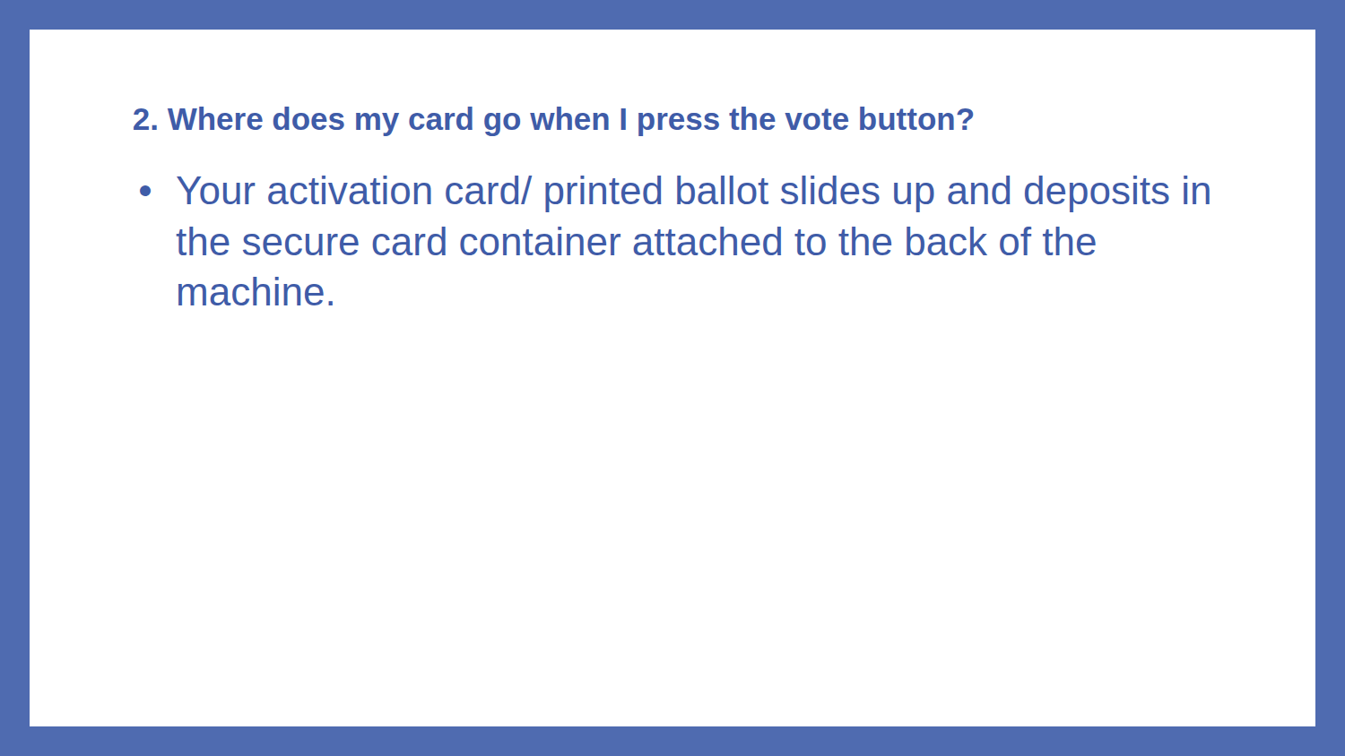2. Where does my card go when I press the vote button?
Your activation card/ printed ballot slides up and deposits in the secure card container attached to the back of the machine.